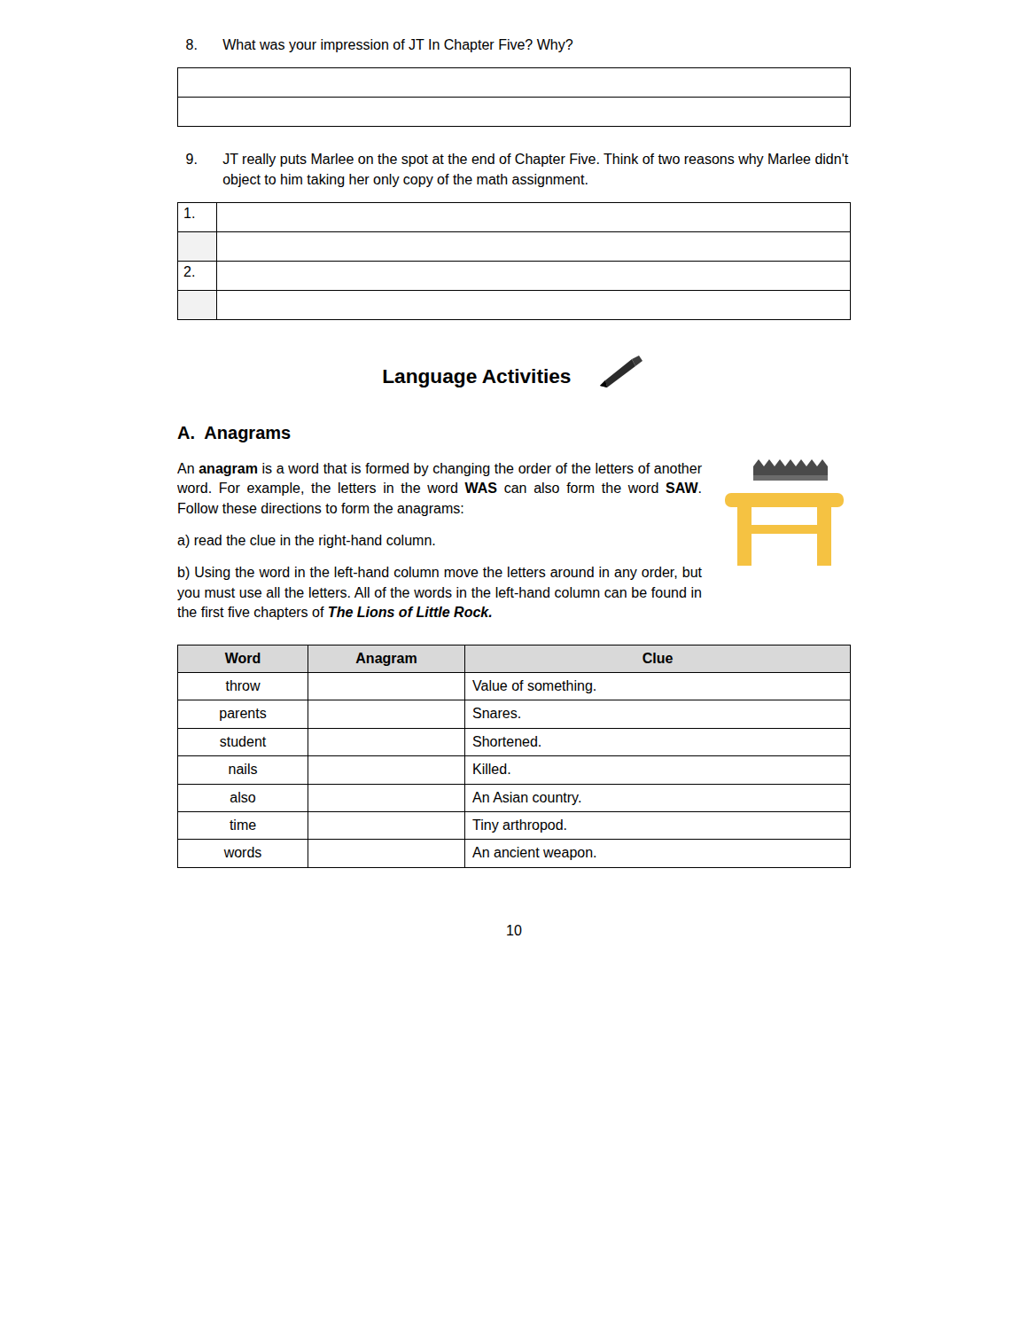8. What was your impression of JT In Chapter Five? Why?
9. JT really puts Marlee on the spot at the end of Chapter Five. Think of two reasons why Marlee didn't object to him taking her only copy of the math assignment.
| 1. | |
| 2. | |
Language Activities
A. Anagrams
An anagram is a word that is formed by changing the order of the letters of another word. For example, the letters in the word WAS can also form the word SAW. Follow these directions to form the anagrams:
a) read the clue in the right-hand column.
b) Using the word in the left-hand column move the letters around in any order, but you must use all the letters. All of the words in the left-hand column can be found in the first five chapters of The Lions of Little Rock.
| Word | Anagram | Clue |
| --- | --- | --- |
| throw | | Value of something. |
| parents | | Snares. |
| student | | Shortened. |
| nails | | Killed. |
| also | | An Asian country. |
| time | | Tiny arthropod. |
| words | | An ancient weapon. |
10